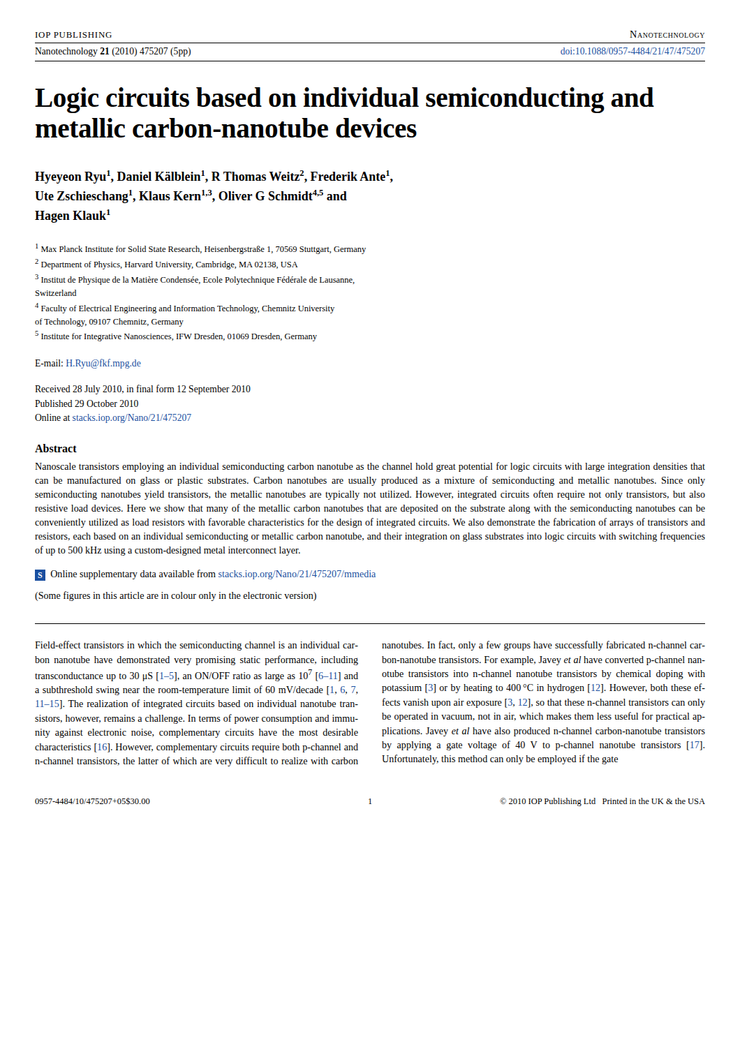IOP Publishing
Nanotechnology
Nanotechnology 21 (2010) 475207 (5pp)
doi:10.1088/0957-4484/21/47/475207
Logic circuits based on individual semiconducting and metallic carbon-nanotube devices
Hyeyeon Ryu1, Daniel Kälblein1, R Thomas Weitz2, Frederik Ante1,
Ute Zschieschang1, Klaus Kern1,3, Oliver G Schmidt4,5 and
Hagen Klauk1
1 Max Planck Institute for Solid State Research, Heisenbergstraße 1, 70569 Stuttgart, Germany
2 Department of Physics, Harvard University, Cambridge, MA 02138, USA
3 Institut de Physique de la Matière Condensée, Ecole Polytechnique Fédérale de Lausanne,
Switzerland
4 Faculty of Electrical Engineering and Information Technology, Chemnitz University
of Technology, 09107 Chemnitz, Germany
5 Institute for Integrative Nanosciences, IFW Dresden, 01069 Dresden, Germany
E-mail: H.Ryu@fkf.mpg.de
Received 28 July 2010, in final form 12 September 2010
Published 29 October 2010
Online at stacks.iop.org/Nano/21/475207
Abstract
Nanoscale transistors employing an individual semiconducting carbon nanotube as the channel hold great potential for logic circuits with large integration densities that can be manufactured on glass or plastic substrates. Carbon nanotubes are usually produced as a mixture of semiconducting and metallic nanotubes. Since only semiconducting nanotubes yield transistors, the metallic nanotubes are typically not utilized. However, integrated circuits often require not only transistors, but also resistive load devices. Here we show that many of the metallic carbon nanotubes that are deposited on the substrate along with the semiconducting nanotubes can be conveniently utilized as load resistors with favorable characteristics for the design of integrated circuits. We also demonstrate the fabrication of arrays of transistors and resistors, each based on an individual semiconducting or metallic carbon nanotube, and their integration on glass substrates into logic circuits with switching frequencies of up to 500 kHz using a custom-designed metal interconnect layer.
S Online supplementary data available from stacks.iop.org/Nano/21/475207/mmedia
(Some figures in this article are in colour only in the electronic version)
Field-effect transistors in which the semiconducting channel is an individual carbon nanotube have demonstrated very promising static performance, including transconductance up to 30 μS [1–5], an ON/OFF ratio as large as 107 [6–11] and a subthreshold swing near the room-temperature limit of 60 mV/decade [1, 6, 7, 11–15]. The realization of integrated circuits based on individual nanotube transistors, however, remains a challenge. In terms of power consumption and immunity against electronic noise, complementary circuits have the most desirable characteristics [16]. However, complementary circuits require both p-channel and n-channel transistors, the latter of which are very difficult to realize with carbon nanotubes. In fact, only a few groups have successfully fabricated n-channel carbon-nanotube transistors. For example, Javey et al have converted p-channel nanotube transistors into n-channel nanotube transistors by chemical doping with potassium [3] or by heating to 400 °C in hydrogen [12]. However, both these effects vanish upon air exposure [3, 12], so that these n-channel transistors can only be operated in vacuum, not in air, which makes them less useful for practical applications. Javey et al have also produced n-channel carbon-nanotube transistors by applying a gate voltage of 40 V to p-channel nanotube transistors [17]. Unfortunately, this method can only be employed if the gate
0957-4484/10/475207+05$30.00
1
© 2010 IOP Publishing Ltd Printed in the UK & the USA